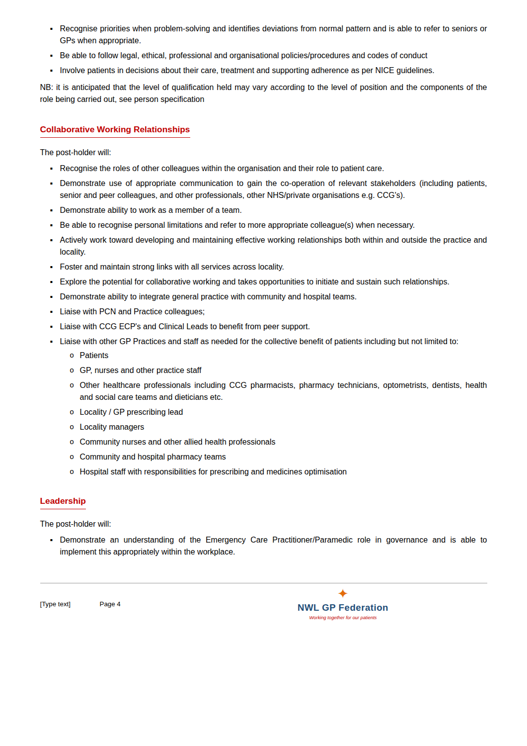Recognise priorities when problem-solving and identifies deviations from normal pattern and is able to refer to seniors or GPs when appropriate.
Be able to follow legal, ethical, professional and organisational policies/procedures and codes of conduct
Involve patients in decisions about their care, treatment and supporting adherence as per NICE guidelines.
NB: it is anticipated that the level of qualification held may vary according to the level of position and the components of the role being carried out, see person specification
Collaborative Working Relationships
The post-holder will:
Recognise the roles of other colleagues within the organisation and their role to patient care.
Demonstrate use of appropriate communication to gain the co-operation of relevant stakeholders (including patients, senior and peer colleagues, and other professionals, other NHS/private organisations e.g. CCG's).
Demonstrate ability to work as a member of a team.
Be able to recognise personal limitations and refer to more appropriate colleague(s) when necessary.
Actively work toward developing and maintaining effective working relationships both within and outside the practice and locality.
Foster and maintain strong links with all services across locality.
Explore the potential for collaborative working and takes opportunities to initiate and sustain such relationships.
Demonstrate ability to integrate general practice with community and hospital teams.
Liaise with PCN and Practice colleagues;
Liaise with CCG ECP's and Clinical Leads to benefit from peer support.
Liaise with other GP Practices and staff as needed for the collective benefit of patients including but not limited to:
Patients
GP, nurses and other practice staff
Other healthcare professionals including CCG pharmacists, pharmacy technicians, optometrists, dentists, health and social care teams and dieticians etc.
Locality / GP prescribing lead
Locality managers
Community nurses and other allied health professionals
Community and hospital pharmacy teams
Hospital staff with responsibilities for prescribing and medicines optimisation
Leadership
The post-holder will:
Demonstrate an understanding of the Emergency Care Practitioner/Paramedic role in governance and is able to implement this appropriately within the workplace.
[Type text]
Page 4
✦
NWL GP Federation
Working together for our patients